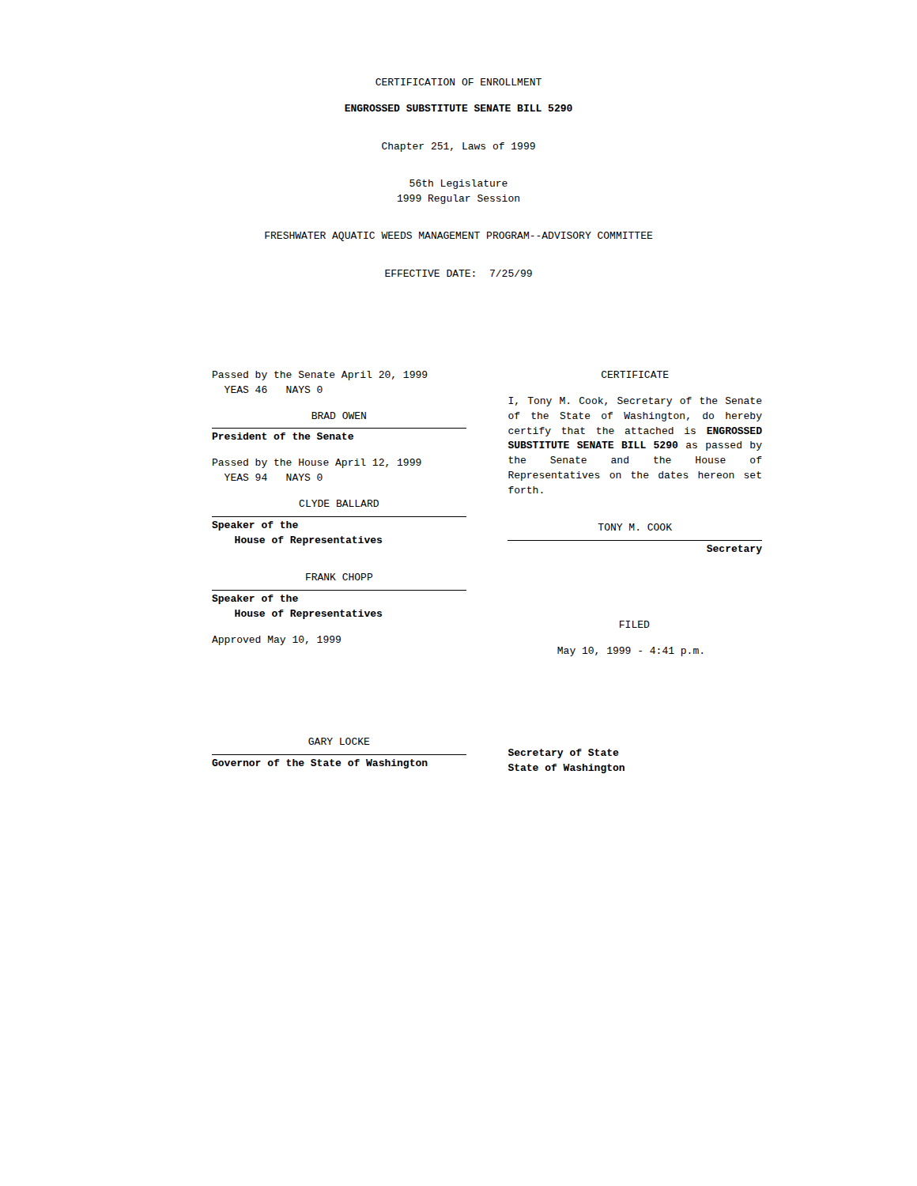CERTIFICATION OF ENROLLMENT
ENGROSSED SUBSTITUTE SENATE BILL 5290
Chapter 251, Laws of 1999
56th Legislature
1999 Regular Session
FRESHWATER AQUATIC WEEDS MANAGEMENT PROGRAM--ADVISORY COMMITTEE
EFFECTIVE DATE: 7/25/99
Passed by the Senate April 20, 1999
YEAS 46 NAYS 0
BRAD OWEN
President of the Senate
Passed by the House April 12, 1999
YEAS 94 NAYS 0
CLYDE BALLARD
Speaker of the
House of Representatives
FRANK CHOPP
Speaker of the
House of Representatives
Approved May 10, 1999
CERTIFICATE
I, Tony M. Cook, Secretary of the Senate of the State of Washington, do hereby certify that the attached is ENGROSSED SUBSTITUTE SENATE BILL 5290 as passed by the Senate and the House of Representatives on the dates hereon set forth.
TONY M. COOK
Secretary
FILED
May 10, 1999 - 4:41 p.m.
GARY LOCKE
Governor of the State of Washington
Secretary of State
State of Washington